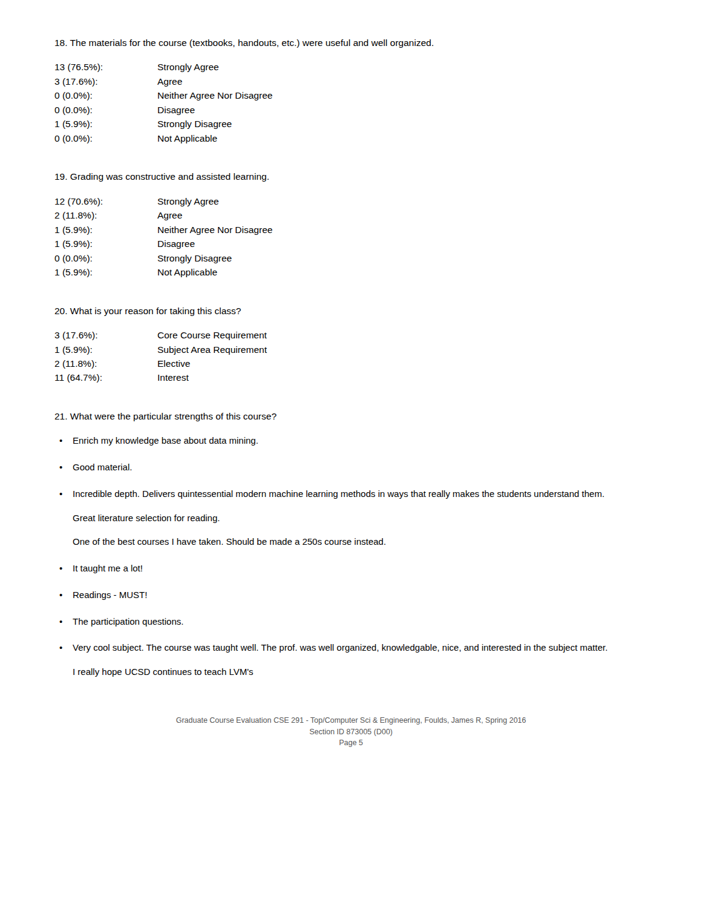18. The materials for the course (textbooks, handouts, etc.) were useful and well organized.
| 13 (76.5%): | Strongly Agree |
| 3 (17.6%): | Agree |
| 0 (0.0%): | Neither Agree Nor Disagree |
| 0 (0.0%): | Disagree |
| 1 (5.9%): | Strongly Disagree |
| 0 (0.0%): | Not Applicable |
19. Grading was constructive and assisted learning.
| 12 (70.6%): | Strongly Agree |
| 2 (11.8%): | Agree |
| 1 (5.9%): | Neither Agree Nor Disagree |
| 1 (5.9%): | Disagree |
| 0 (0.0%): | Strongly Disagree |
| 1 (5.9%): | Not Applicable |
20. What is your reason for taking this class?
| 3 (17.6%): | Core Course Requirement |
| 1 (5.9%): | Subject Area Requirement |
| 2 (11.8%): | Elective |
| 11 (64.7%): | Interest |
21. What were the particular strengths of this course?
Enrich my knowledge base about data mining.
Good material.
Incredible depth. Delivers quintessential modern machine learning methods in ways that really makes the students understand them.
Great literature selection for reading.
One of the best courses I have taken. Should be made a 250s course instead.
It taught me a lot!
Readings - MUST!
The participation questions.
Very cool subject. The course was taught well. The prof. was well organized, knowledgable, nice, and interested in the subject matter.
I really hope UCSD continues to teach LVM's
Graduate Course Evaluation CSE 291 - Top/Computer Sci & Engineering, Foulds, James R, Spring 2016
Section ID 873005 (D00)
Page 5